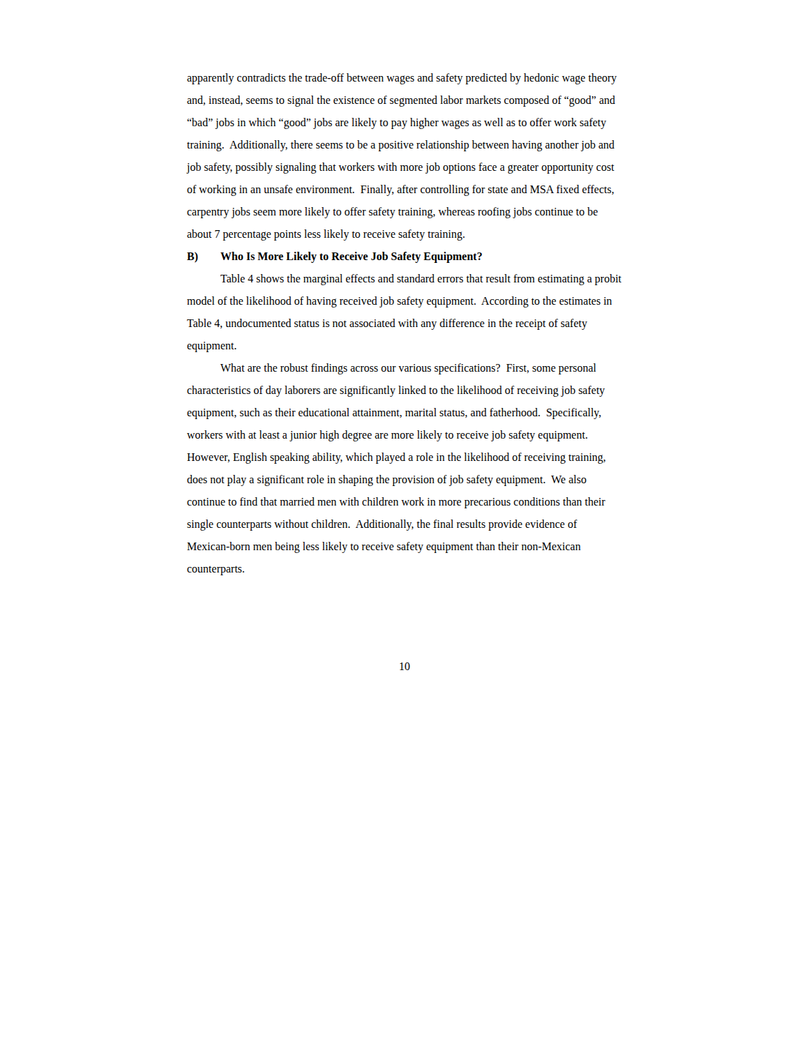apparently contradicts the trade-off between wages and safety predicted by hedonic wage theory and, instead, seems to signal the existence of segmented labor markets composed of “good” and “bad” jobs in which “good” jobs are likely to pay higher wages as well as to offer work safety training. Additionally, there seems to be a positive relationship between having another job and job safety, possibly signaling that workers with more job options face a greater opportunity cost of working in an unsafe environment. Finally, after controlling for state and MSA fixed effects, carpentry jobs seem more likely to offer safety training, whereas roofing jobs continue to be about 7 percentage points less likely to receive safety training.
B) Who Is More Likely to Receive Job Safety Equipment?
Table 4 shows the marginal effects and standard errors that result from estimating a probit model of the likelihood of having received job safety equipment. According to the estimates in Table 4, undocumented status is not associated with any difference in the receipt of safety equipment.
What are the robust findings across our various specifications? First, some personal characteristics of day laborers are significantly linked to the likelihood of receiving job safety equipment, such as their educational attainment, marital status, and fatherhood. Specifically, workers with at least a junior high degree are more likely to receive job safety equipment. However, English speaking ability, which played a role in the likelihood of receiving training, does not play a significant role in shaping the provision of job safety equipment. We also continue to find that married men with children work in more precarious conditions than their single counterparts without children. Additionally, the final results provide evidence of Mexican-born men being less likely to receive safety equipment than their non-Mexican counterparts.
10